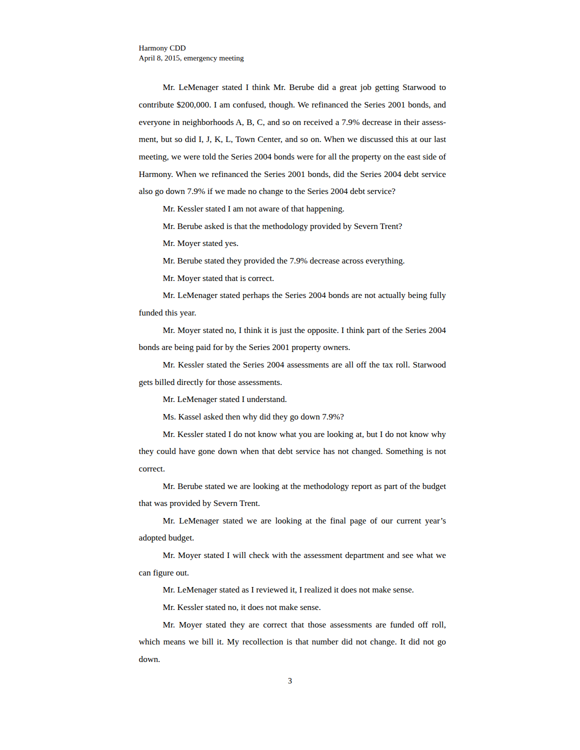Harmony CDD
April 8, 2015, emergency meeting
Mr. LeMenager stated I think Mr. Berube did a great job getting Starwood to contribute $200,000. I am confused, though. We refinanced the Series 2001 bonds, and everyone in neighborhoods A, B, C, and so on received a 7.9% decrease in their assessment, but so did I, J, K, L, Town Center, and so on. When we discussed this at our last meeting, we were told the Series 2004 bonds were for all the property on the east side of Harmony. When we refinanced the Series 2001 bonds, did the Series 2004 debt service also go down 7.9% if we made no change to the Series 2004 debt service?
Mr. Kessler stated I am not aware of that happening.
Mr. Berube asked is that the methodology provided by Severn Trent?
Mr. Moyer stated yes.
Mr. Berube stated they provided the 7.9% decrease across everything.
Mr. Moyer stated that is correct.
Mr. LeMenager stated perhaps the Series 2004 bonds are not actually being fully funded this year.
Mr. Moyer stated no, I think it is just the opposite. I think part of the Series 2004 bonds are being paid for by the Series 2001 property owners.
Mr. Kessler stated the Series 2004 assessments are all off the tax roll. Starwood gets billed directly for those assessments.
Mr. LeMenager stated I understand.
Ms. Kassel asked then why did they go down 7.9%?
Mr. Kessler stated I do not know what you are looking at, but I do not know why they could have gone down when that debt service has not changed. Something is not correct.
Mr. Berube stated we are looking at the methodology report as part of the budget that was provided by Severn Trent.
Mr. LeMenager stated we are looking at the final page of our current year’s adopted budget.
Mr. Moyer stated I will check with the assessment department and see what we can figure out.
Mr. LeMenager stated as I reviewed it, I realized it does not make sense.
Mr. Kessler stated no, it does not make sense.
Mr. Moyer stated they are correct that those assessments are funded off roll, which means we bill it. My recollection is that number did not change. It did not go down.
3